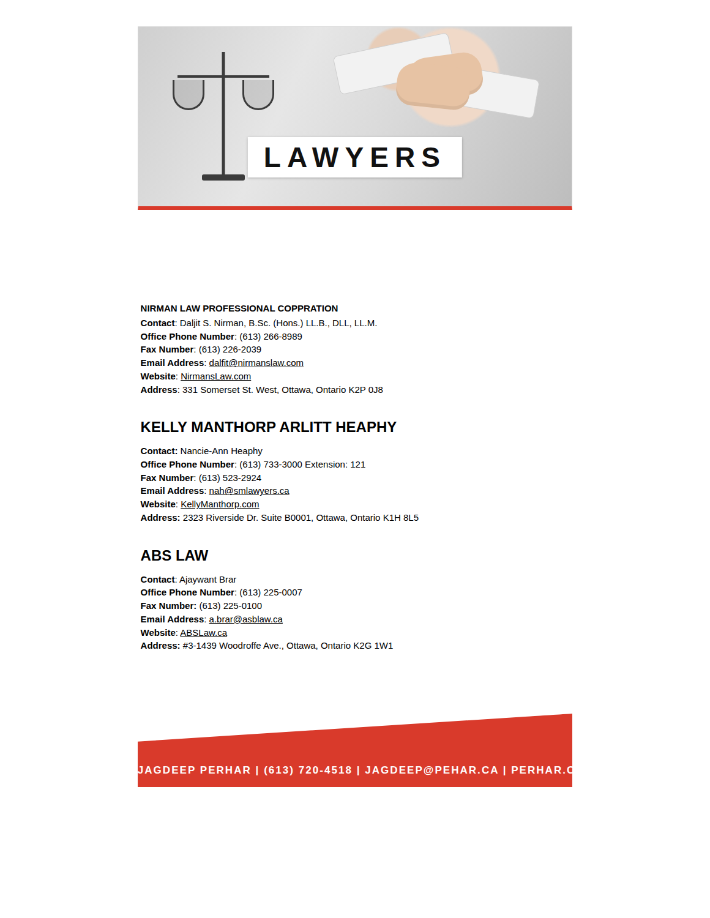LAWYERS
NIRMAN LAW PROFESSIONAL COPPRATION
Contact: Daljit S. Nirman, B.Sc. (Hons.) LL.B., DLL, LL.M.
Office Phone Number: (613) 266-8989
Fax Number: (613) 226-2039
Email Address: dalfit@nirmanslaw.com
Website: NirmansLaw.com
Address: 331 Somerset St. West, Ottawa, Ontario K2P 0J8
KELLY MANTHORP ARLITT HEAPHY
Contact: Nancie-Ann Heaphy
Office Phone Number: (613) 733-3000 Extension: 121
Fax Number: (613) 523-2924
Email Address: nah@smlawyers.ca
Website: KellyManthorp.com
Address: 2323 Riverside Dr. Suite B0001, Ottawa, Ontario K1H 8L5
ABS LAW
Contact: Ajaywant Brar
Office Phone Number: (613) 225-0007
Fax Number: (613) 225-0100
Email Address: a.brar@asblaw.ca
Website: ABSLaw.ca
Address: #3-1439 Woodroffe Ave., Ottawa, Ontario K2G 1W1
JAGDEEP PERHAR | (613) 720-4518 | JAGDEEP@PEHAR.CA | PERHAR.CA